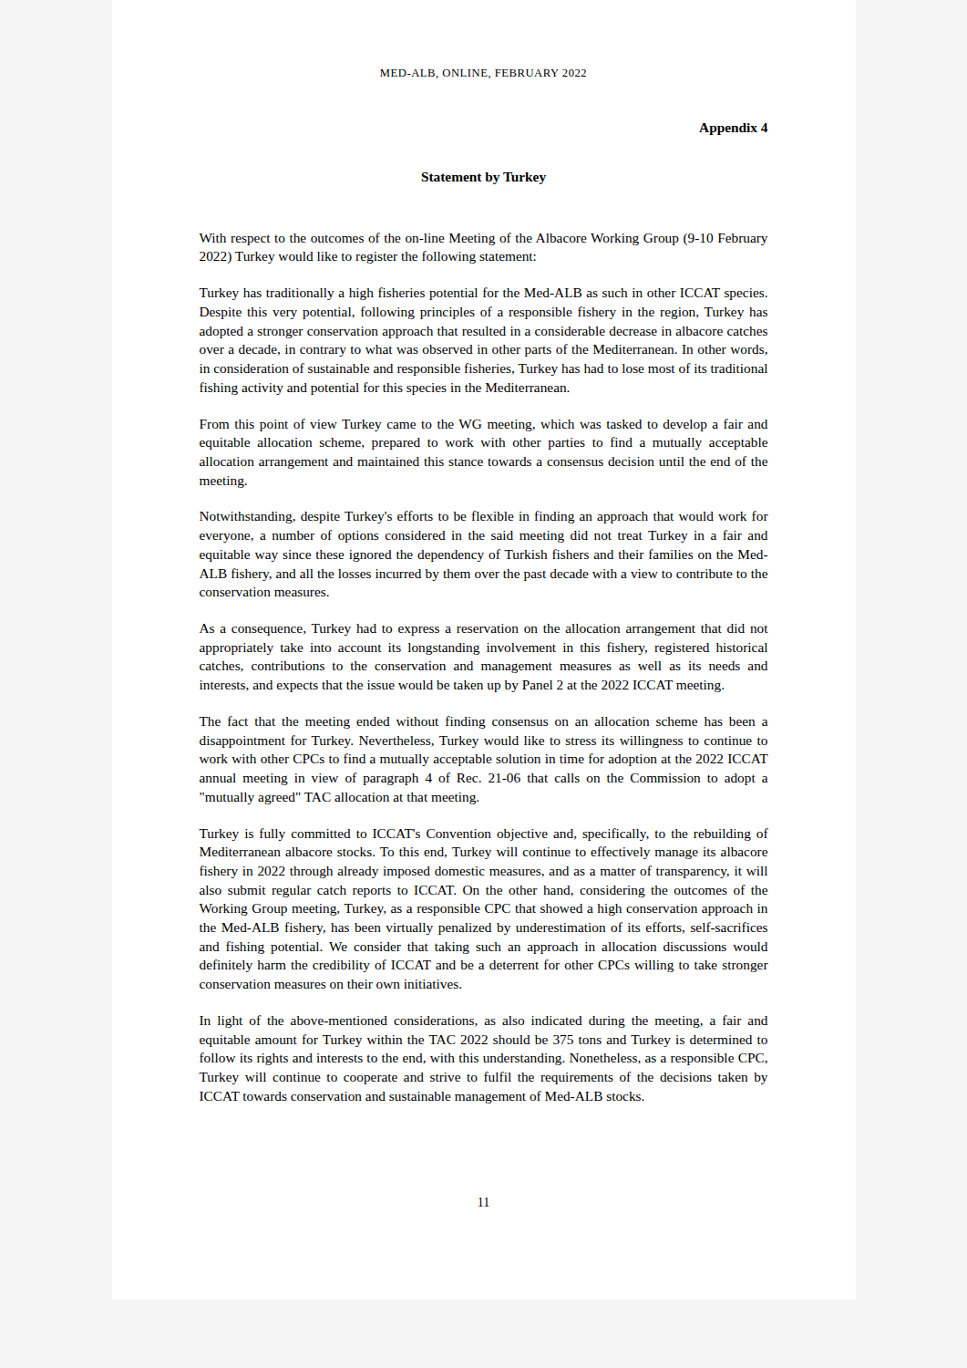MED-ALB, ONLINE, FEBRUARY 2022
Appendix 4
Statement by Turkey
With respect to the outcomes of the on-line Meeting of the Albacore Working Group (9-10 February 2022) Turkey would like to register the following statement:
Turkey has traditionally a high fisheries potential for the Med-ALB as such in other ICCAT species. Despite this very potential, following principles of a responsible fishery in the region, Turkey has adopted a stronger conservation approach that resulted in a considerable decrease in albacore catches over a decade, in contrary to what was observed in other parts of the Mediterranean. In other words, in consideration of sustainable and responsible fisheries, Turkey has had to lose most of its traditional fishing activity and potential for this species in the Mediterranean.
From this point of view Turkey came to the WG meeting, which was tasked to develop a fair and equitable allocation scheme, prepared to work with other parties to find a mutually acceptable allocation arrangement and maintained this stance towards a consensus decision until the end of the meeting.
Notwithstanding, despite Turkey's efforts to be flexible in finding an approach that would work for everyone, a number of options considered in the said meeting did not treat Turkey in a fair and equitable way since these ignored the dependency of Turkish fishers and their families on the Med-ALB fishery, and all the losses incurred by them over the past decade with a view to contribute to the conservation measures.
As a consequence, Turkey had to express a reservation on the allocation arrangement that did not appropriately take into account its longstanding involvement in this fishery, registered historical catches, contributions to the conservation and management measures as well as its needs and interests, and expects that the issue would be taken up by Panel 2 at the 2022 ICCAT meeting.
The fact that the meeting ended without finding consensus on an allocation scheme has been a disappointment for Turkey. Nevertheless, Turkey would like to stress its willingness to continue to work with other CPCs to find a mutually acceptable solution in time for adoption at the 2022 ICCAT annual meeting in view of paragraph 4 of Rec. 21-06 that calls on the Commission to adopt a "mutually agreed" TAC allocation at that meeting.
Turkey is fully committed to ICCAT's Convention objective and, specifically, to the rebuilding of Mediterranean albacore stocks. To this end, Turkey will continue to effectively manage its albacore fishery in 2022 through already imposed domestic measures, and as a matter of transparency, it will also submit regular catch reports to ICCAT. On the other hand, considering the outcomes of the Working Group meeting, Turkey, as a responsible CPC that showed a high conservation approach in the Med-ALB fishery, has been virtually penalized by underestimation of its efforts, self-sacrifices and fishing potential. We consider that taking such an approach in allocation discussions would definitely harm the credibility of ICCAT and be a deterrent for other CPCs willing to take stronger conservation measures on their own initiatives.
In light of the above-mentioned considerations, as also indicated during the meeting, a fair and equitable amount for Turkey within the TAC 2022 should be 375 tons and Turkey is determined to follow its rights and interests to the end, with this understanding. Nonetheless, as a responsible CPC, Turkey will continue to cooperate and strive to fulfil the requirements of the decisions taken by ICCAT towards conservation and sustainable management of Med-ALB stocks.
11